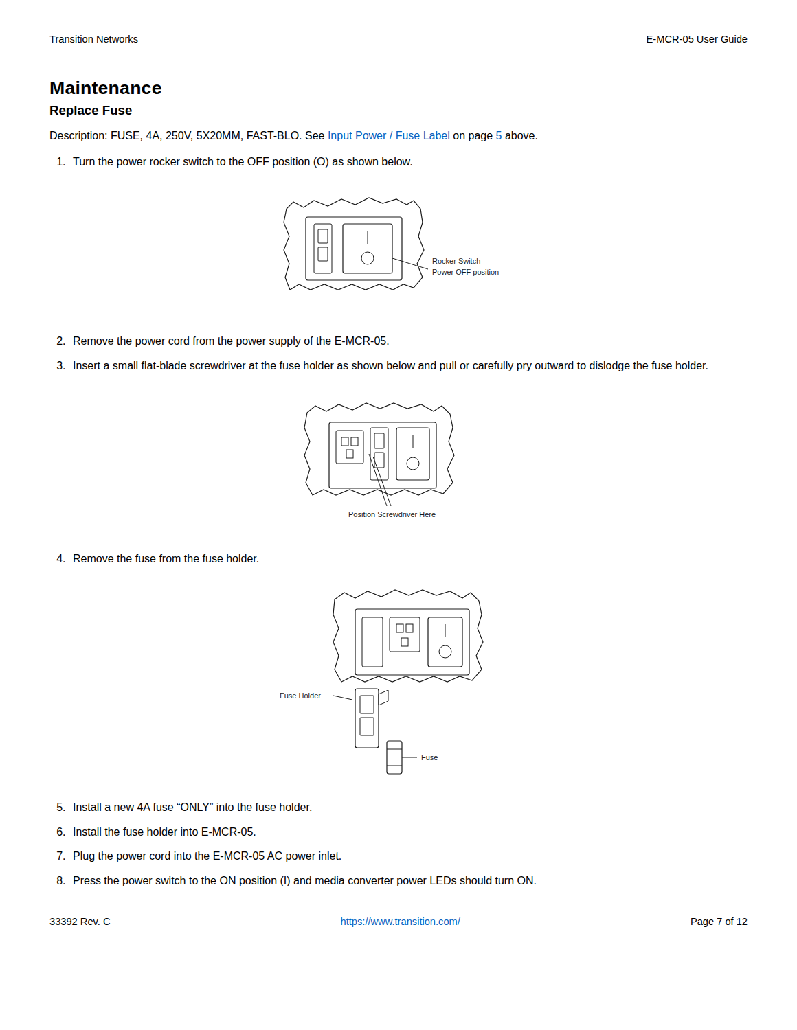Transition Networks E-MCR-05 User Guide
Maintenance
Replace Fuse
Description: FUSE, 4A, 250V, 5X20MM, FAST-BLO. See Input Power / Fuse Label on page 5 above.
Turn the power rocker switch to the OFF position (O) as shown below.
Rocker Switch Power OFF position
Remove the power cord from the power supply of the E-MCR-05.
Insert a small flat-blade screwdriver at the fuse holder as shown below and pull or carefully pry outward to dislodge the fuse holder.
Position Screwdriver Here
Remove the fuse from the fuse holder.
Fuse Holder Fuse
Install a new 4A fuse “ONLY” into the fuse holder.
Install the fuse holder into E-MCR-05.
Plug the power cord into the E-MCR-05 AC power inlet.
Press the power switch to the ON position (I) and media converter power LEDs should turn ON.
33392 Rev. C https://www.transition.com/ Page 7 of 12